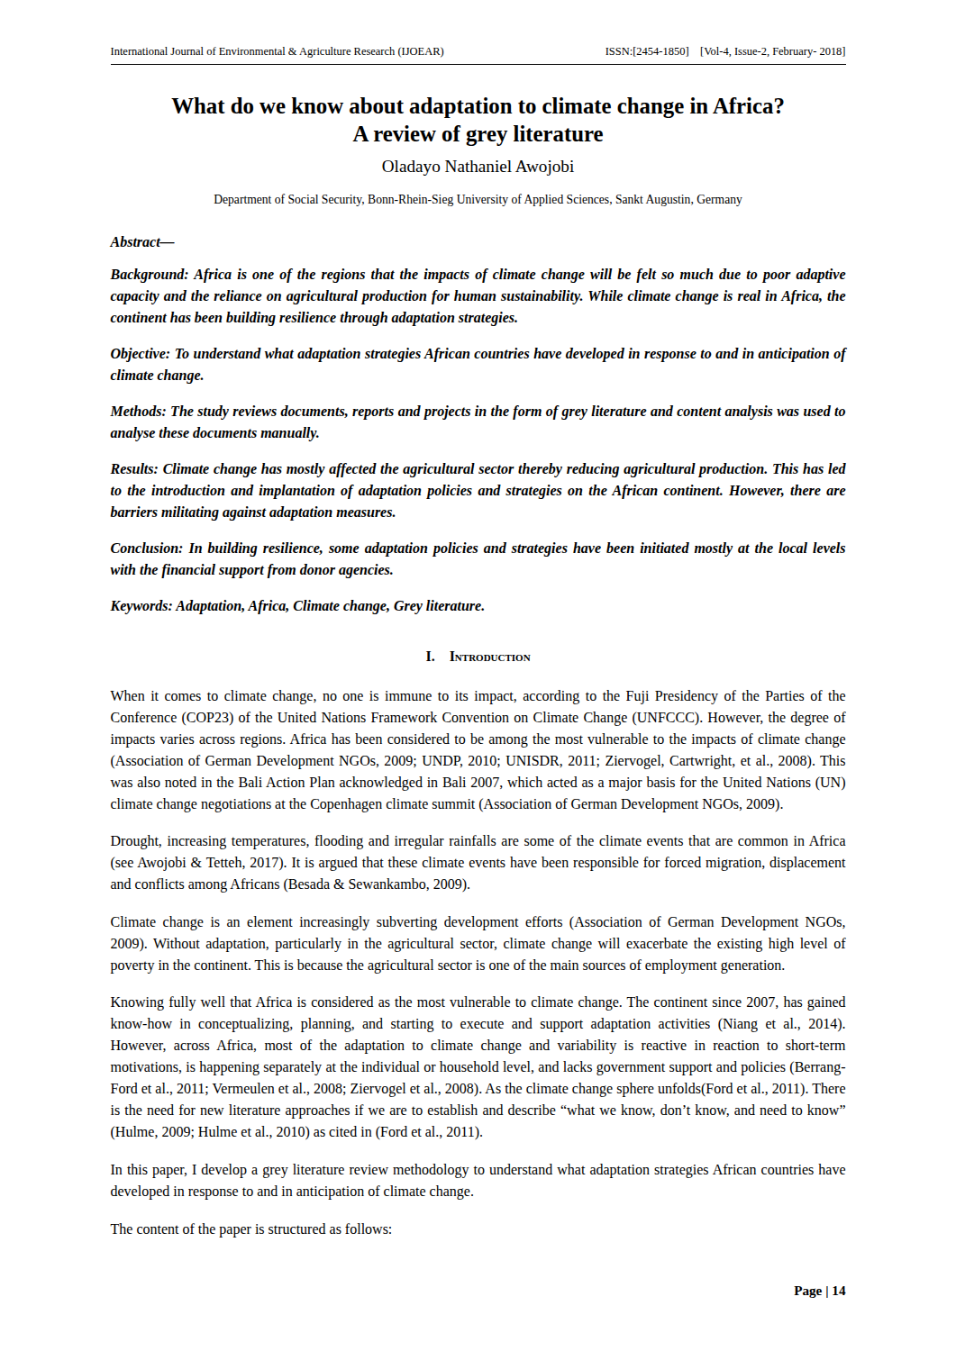International Journal of Environmental & Agriculture Research (IJOEAR) ISSN:[2454-1850] [Vol-4, Issue-2, February- 2018]
What do we know about adaptation to climate change in Africa?
A review of grey literature
Oladayo Nathaniel Awojobi
Department of Social Security, Bonn-Rhein-Sieg University of Applied Sciences, Sankt Augustin, Germany
Abstract—
Background: Africa is one of the regions that the impacts of climate change will be felt so much due to poor adaptive capacity and the reliance on agricultural production for human sustainability. While climate change is real in Africa, the continent has been building resilience through adaptation strategies.
Objective: To understand what adaptation strategies African countries have developed in response to and in anticipation of climate change.
Methods: The study reviews documents, reports and projects in the form of grey literature and content analysis was used to analyse these documents manually.
Results: Climate change has mostly affected the agricultural sector thereby reducing agricultural production. This has led to the introduction and implantation of adaptation policies and strategies on the African continent. However, there are barriers militating against adaptation measures.
Conclusion: In building resilience, some adaptation policies and strategies have been initiated mostly at the local levels with the financial support from donor agencies.
Keywords: Adaptation, Africa, Climate change, Grey literature.
I. Introduction
When it comes to climate change, no one is immune to its impact, according to the Fuji Presidency of the Parties of the Conference (COP23) of the United Nations Framework Convention on Climate Change (UNFCCC). However, the degree of impacts varies across regions. Africa has been considered to be among the most vulnerable to the impacts of climate change (Association of German Development NGOs, 2009; UNDP, 2010; UNISDR, 2011; Ziervogel, Cartwright, et al., 2008). This was also noted in the Bali Action Plan acknowledged in Bali 2007, which acted as a major basis for the United Nations (UN) climate change negotiations at the Copenhagen climate summit (Association of German Development NGOs, 2009).
Drought, increasing temperatures, flooding and irregular rainfalls are some of the climate events that are common in Africa (see Awojobi & Tetteh, 2017). It is argued that these climate events have been responsible for forced migration, displacement and conflicts among Africans (Besada & Sewankambo, 2009).
Climate change is an element increasingly subverting development efforts (Association of German Development NGOs, 2009). Without adaptation, particularly in the agricultural sector, climate change will exacerbate the existing high level of poverty in the continent. This is because the agricultural sector is one of the main sources of employment generation.
Knowing fully well that Africa is considered as the most vulnerable to climate change. The continent since 2007, has gained know-how in conceptualizing, planning, and starting to execute and support adaptation activities (Niang et al., 2014). However, across Africa, most of the adaptation to climate change and variability is reactive in reaction to short-term motivations, is happening separately at the individual or household level, and lacks government support and policies (Berrang-Ford et al., 2011; Vermeulen et al., 2008; Ziervogel et al., 2008). As the climate change sphere unfolds(Ford et al., 2011). There is the need for new literature approaches if we are to establish and describe “what we know, don’t know, and need to know” (Hulme, 2009; Hulme et al., 2010) as cited in (Ford et al., 2011).
In this paper, I develop a grey literature review methodology to understand what adaptation strategies African countries have developed in response to and in anticipation of climate change.
The content of the paper is structured as follows:
Page | 14